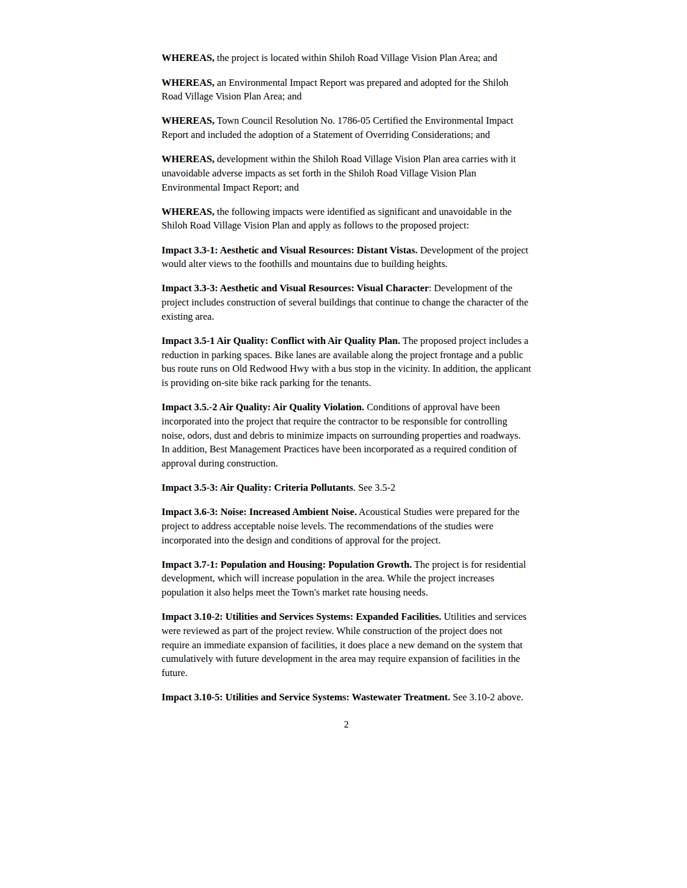WHEREAS, the project is located within Shiloh Road Village Vision Plan Area; and
WHEREAS, an Environmental Impact Report was prepared and adopted for the Shiloh Road Village Vision Plan Area; and
WHEREAS, Town Council Resolution No. 1786-05 Certified the Environmental Impact Report and included the adoption of a Statement of Overriding Considerations; and
WHEREAS, development within the Shiloh Road Village Vision Plan area carries with it unavoidable adverse impacts as set forth in the Shiloh Road Village Vision Plan Environmental Impact Report; and
WHEREAS, the following impacts were identified as significant and unavoidable in the Shiloh Road Village Vision Plan and apply as follows to the proposed project:
Impact 3.3-1: Aesthetic and Visual Resources: Distant Vistas. Development of the project would alter views to the foothills and mountains due to building heights.
Impact 3.3-3: Aesthetic and Visual Resources: Visual Character: Development of the project includes construction of several buildings that continue to change the character of the existing area.
Impact 3.5-1 Air Quality: Conflict with Air Quality Plan. The proposed project includes a reduction in parking spaces. Bike lanes are available along the project frontage and a public bus route runs on Old Redwood Hwy with a bus stop in the vicinity. In addition, the applicant is providing on-site bike rack parking for the tenants.
Impact 3.5.-2 Air Quality: Air Quality Violation. Conditions of approval have been incorporated into the project that require the contractor to be responsible for controlling noise, odors, dust and debris to minimize impacts on surrounding properties and roadways. In addition, Best Management Practices have been incorporated as a required condition of approval during construction.
Impact 3.5-3: Air Quality: Criteria Pollutants. See 3.5-2
Impact 3.6-3: Noise: Increased Ambient Noise. Acoustical Studies were prepared for the project to address acceptable noise levels. The recommendations of the studies were incorporated into the design and conditions of approval for the project.
Impact 3.7-1: Population and Housing: Population Growth. The project is for residential development, which will increase population in the area. While the project increases population it also helps meet the Town's market rate housing needs.
Impact 3.10-2: Utilities and Services Systems: Expanded Facilities. Utilities and services were reviewed as part of the project review. While construction of the project does not require an immediate expansion of facilities, it does place a new demand on the system that cumulatively with future development in the area may require expansion of facilities in the future.
Impact 3.10-5: Utilities and Service Systems: Wastewater Treatment. See 3.10-2 above.
2